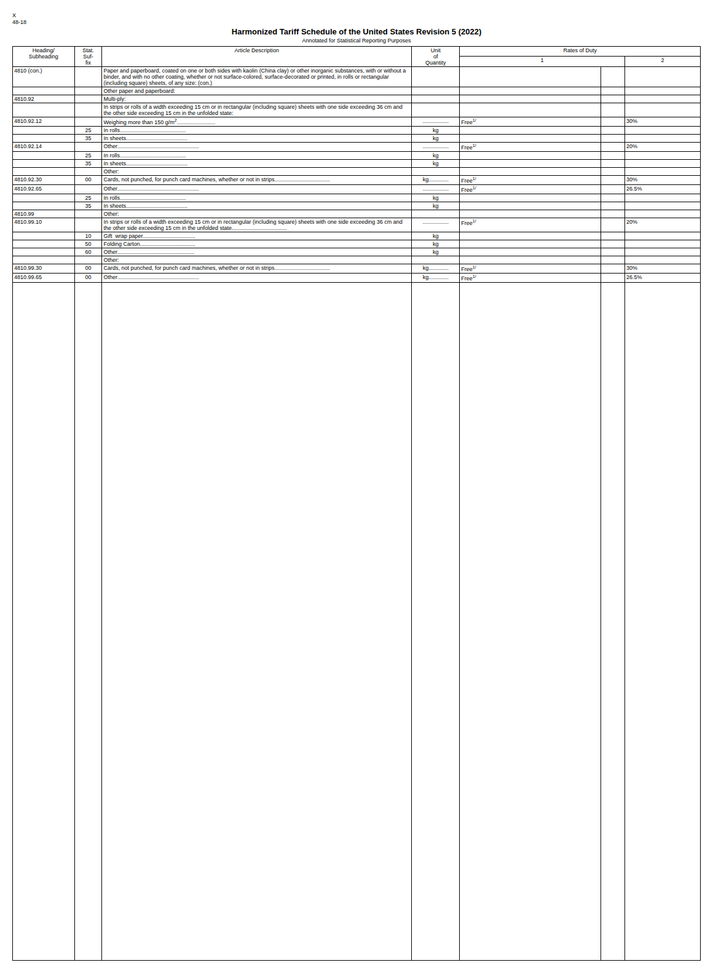X
48-18
Harmonized Tariff Schedule of the United States Revision 5 (2022)
Annotated for Statistical Reporting Purposes
| Heading/ Subheading | Stat. Suf- fix | Article Description | Unit of Quantity | Rates of Duty |
| --- | --- | --- | --- | --- |
| 1 | 2 |
| 4810 (con.) | | Paper and paperboard, coated on one or both sides with kaolin (China clay) or other inorganic substances, with or without a binder, and with no other coating, whether or not surface-colored, surface-decorated or printed, in rolls or rectangular (including square) sheets, of any size: (con.) | | | | |
| | | Other paper and paperboard: | | | | |
| 4810.92 | | Multi-ply: | | | | |
| | | In strips or rolls of a width exceeding 15 cm or in rectangular (including square) sheets with one side exceeding 36 cm and the other side exceeding 15 cm in the unfolded state: | | | | |
| 4810.92.12 | | Weighing more than 150 g/m 2 ......................... | ................. | Free 1/ | | 30% |
| | 25 | In rolls ........................................... | kg | | | |
| | 35 | In sheets ........................................ | kg | | | |
| 4810.92.14 | | Other ..................................................... | ................. | Free 1/ | | 20% |
| | 25 | In rolls ........................................... | kg | | | |
| | 35 | In sheets ........................................ | kg | | | |
| | | Other: | | | | |
| 4810.92.30 | 00 | Cards, not punched, for punch card machines, whether or not in strips .................................... | kg ............. | Free 1/ | | 30% |
| 4810.92.65 | | Other ..................................................... | ................. | Free 1/ | | 26.5% |
| | 25 | In rolls ........................................... | kg | | | |
| | 35 | In sheets ........................................ | kg | | | |
| 4810.99 | | Other: | | | | |
| 4810.99.10 | | In strips or rolls of a width exceeding 15 cm or in rectangular (including square) sheets with one side exceeding 36 cm and the other side exceeding 15 cm in the unfolded state .................................... | ................. | Free 1/ | | 20% |
| | 10 | Gift wrap paper .................................. | kg | | | |
| | 50 | Folding Carton .................................... | kg | | | |
| | 60 | Other .................................................. | kg | | | |
| | | Other: | | | | |
| 4810.99.30 | 00 | Cards, not punched, for punch card machines, whether or not in strips .................................... | kg ............. | Free 1/ | | 30% |
| 4810.99.65 | 00 | Other ..................................................... | kg ............. | Free 1/ | | 26.5% |